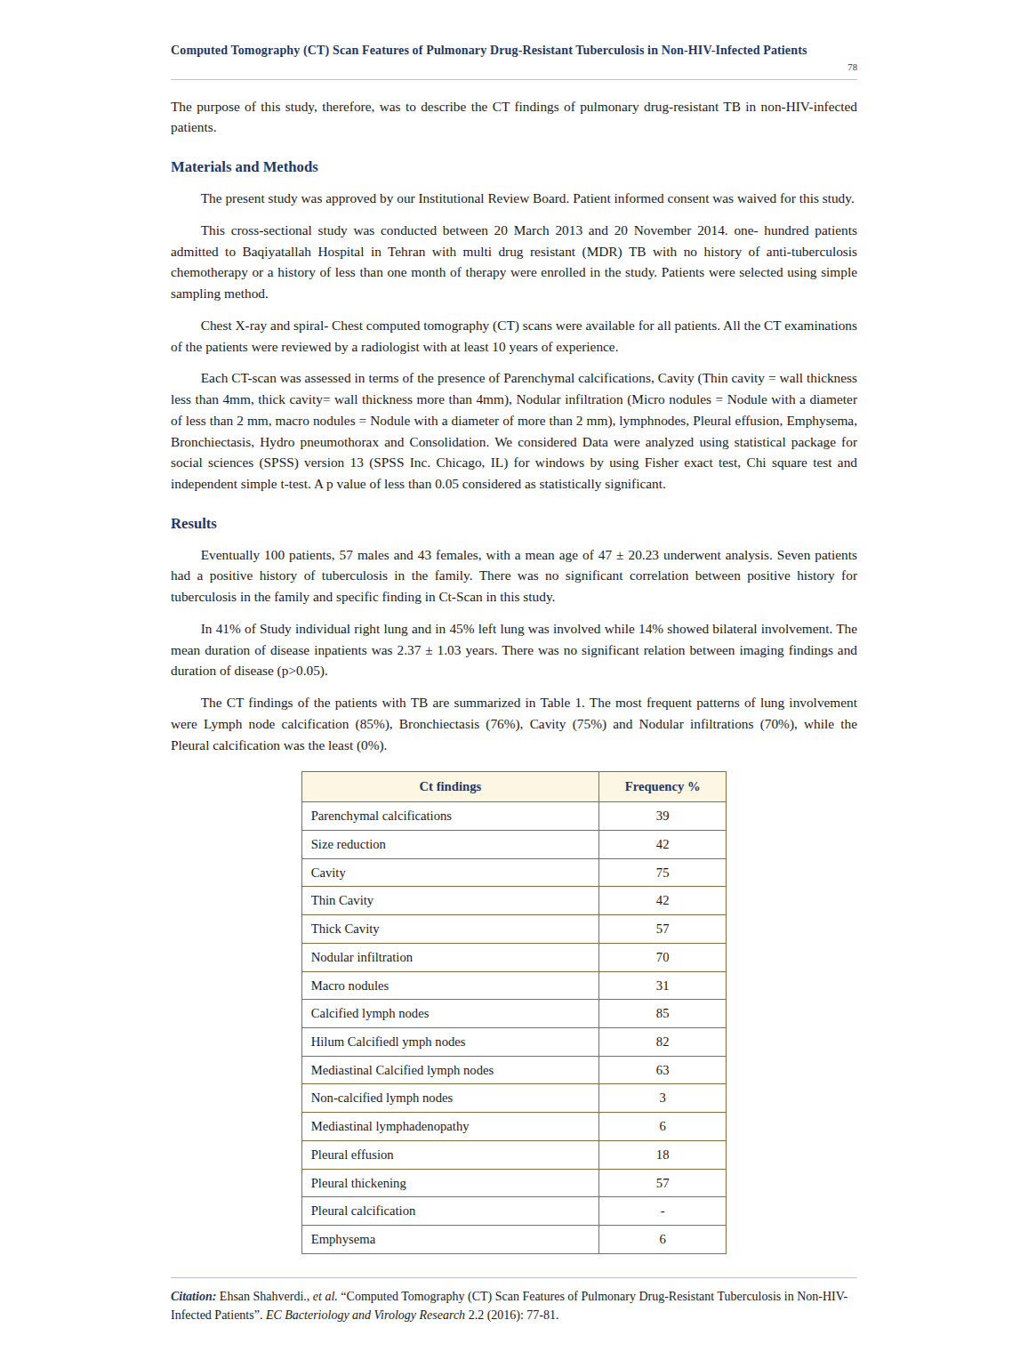Computed Tomography (CT) Scan Features of Pulmonary Drug-Resistant Tuberculosis in Non-HIV-Infected Patients
78
The purpose of this study, therefore, was to describe the CT findings of pulmonary drug-resistant TB in non-HIV-infected patients.
Materials and Methods
The present study was approved by our Institutional Review Board. Patient informed consent was waived for this study.
This cross-sectional study was conducted between 20 March 2013 and 20 November 2014. one- hundred patients admitted to Baqiyatallah Hospital in Tehran with multi drug resistant (MDR) TB with no history of anti-tuberculosis chemotherapy or a history of less than one month of therapy were enrolled in the study. Patients were selected using simple sampling method.
Chest X-ray and spiral- Chest computed tomography (CT) scans were available for all patients. All the CT examinations of the patients were reviewed by a radiologist with at least 10 years of experience.
Each CT-scan was assessed in terms of the presence of Parenchymal calcifications, Cavity (Thin cavity = wall thickness less than 4mm, thick cavity= wall thickness more than 4mm), Nodular infiltration (Micro nodules = Nodule with a diameter of less than 2 mm, macro nodules = Nodule with a diameter of more than 2 mm), lymphnodes, Pleural effusion, Emphysema, Bronchiectasis, Hydro pneumothorax and Consolidation. We considered Data were analyzed using statistical package for social sciences (SPSS) version 13 (SPSS Inc. Chicago, IL) for windows by using Fisher exact test, Chi square test and independent simple t-test. A p value of less than 0.05 considered as statistically significant.
Results
Eventually 100 patients, 57 males and 43 females, with a mean age of 47 ± 20.23 underwent analysis. Seven patients had a positive history of tuberculosis in the family. There was no significant correlation between positive history for tuberculosis in the family and specific finding in Ct-Scan in this study.
In 41% of Study individual right lung and in 45% left lung was involved while 14% showed bilateral involvement. The mean duration of disease inpatients was 2.37 ± 1.03 years. There was no significant relation between imaging findings and duration of disease (p>0.05).
The CT findings of the patients with TB are summarized in Table 1. The most frequent patterns of lung involvement were Lymph node calcification (85%), Bronchiectasis (76%), Cavity (75%) and Nodular infiltrations (70%), while the Pleural calcification was the least (0%).
Table 1. CT findings
| Ct findings | Frequency % |
| --- | --- |
| Parenchymal calcifications | 39 |
| Size reduction | 42 |
| Cavity | 75 |
| Thin Cavity | 42 |
| Thick Cavity | 57 |
| Nodular infiltration | 70 |
| Macro nodules | 31 |
| Calcified lymph nodes | 85 |
| Hilum Calcifiedl ymph nodes | 82 |
| Mediastinal Calcified lymph nodes | 63 |
| Non-calcified lymph nodes | 3 |
| Mediastinal lymphadenopathy | 6 |
| Pleural effusion | 18 |
| Pleural thickening | 57 |
| Pleural calcification | - |
| Emphysema | 6 |
Citation: Ehsan Shahverdi., et al. “Computed Tomography (CT) Scan Features of Pulmonary Drug-Resistant Tuberculosis in Non-HIV-Infected Patients”. EC Bacteriology and Virology Research 2.2 (2016): 77-81.